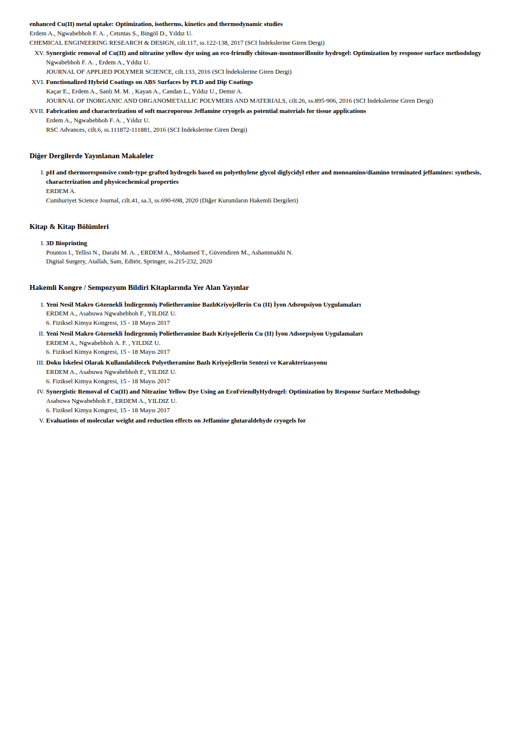enhanced Cu(II) metal uptake: Optimization, isotherms, kinetics and thermodynamic studies
Erdem A., Ngwabebhoh F. A. , Cetıntas S., Bingöl D., Yıldız U.
CHEMICAL ENGINEERING RESEARCH & DESIGN, cilt.117, ss.122-138, 2017 (SCI İndekslerine Giren Dergi)
Synergistic removal of Cu(II) and nitrazine yellow dye using an eco-friendly chitosan-montmorillonite hydrogel: Optimization by response surface methodology
Ngwabebhoh F. A. , Erdem A., Yıldız U.
JOURNAL OF APPLIED POLYMER SCIENCE, cilt.133, 2016 (SCI İndekslerine Giren Dergi)
Functionalized Hybrid Coatings on ABS Surfaces by PLD and Dip Coatings
Kaçar E., Erdem A., Sanlı M. M. , Kayan A., Candan L., Yıldız U., Demir A.
JOURNAL OF INORGANIC AND ORGANOMETALLIC POLYMERS AND MATERIALS, cilt.26, ss.895-906, 2016 (SCI İndekslerine Giren Dergi)
Fabrication and characterization of soft macroporous Jeffamine cryogels as potential materials for tissue applications
Erdem A., Ngwabebhoh F. A. , Yıldız U.
RSC Advances, cilt.6, ss.111872-111881, 2016 (SCI İndekslerine Giren Dergi)
Diğer Dergilerde Yayınlanan Makaleler
pH and thermoresponsive comb-type grafted hydrogels based on polyethylene glycol diglycidyl ether and monoamino/diamino terminated jeffamines: synthesis, characterization and physicochemical properties
ERDEM A.
Cumhuriyet Science Journal, cilt.41, sa.3, ss.690-698, 2020 (Diğer Kurumların Hakemli Dergileri)
Kitap & Kitap Bölümleri
3D Bioprinting
Pountos I., Tellisi N., Darabi M. A. , ERDEM A., Mohamed T., Güvendiren M., Ashammakhi N.
Digital Surgery, Atallah, Sam, Editör, Springer, ss.215-232, 2020
Hakemli Kongre / Sempozyum Bildiri Kitaplarında Yer Alan Yayınlar
Yeni Nesil Makro Gözenekli İndirgenmiş Polietheramine BazlıKriyojellerin Cu (II) İyon Adsropsiyon Uygulamaları
ERDEM A., Asabuwa Ngwabebhoh F., YILDIZ U.
6. Fiziksel Kimya Kongresi, 15 - 18 Mayıs 2017
Yeni Nesil Makro Gözenekli İndirgenmiş Polietheramine Bazlı Kriyojellerin Cu (II) İyon Adsorpsiyon Uygulamaları
ERDEM A., Ngwabebhoh A. F. , YILDIZ U.
6. Fiziksel Kimya Kongresi, 15 - 18 Mayıs 2017
Doku İskelesi Olarak Kullanılabilecek Polyetheramine Bazlı Kriyojellerin Sentezi ve Karakterizasyonu
ERDEM A., Asabuwa Ngwabebhoh F., YILDIZ U.
6. Fiziksel Kimya Kongresi, 15 - 18 Mayıs 2017
Synergistic Removal of Cu(II) and Nitrazine Yellow Dye Using an EcoFriendlyHydrogel: Optimization by Response Surface Methodology
Asabuwa Ngwabebhoh F., ERDEM A., YILDIZ U.
6. Fiziksel Kimya Kongresi, 15 - 18 Mayıs 2017
Evaluations of molecular weight and reduction effects on Jeffamine glutaraldehyde cryogels for